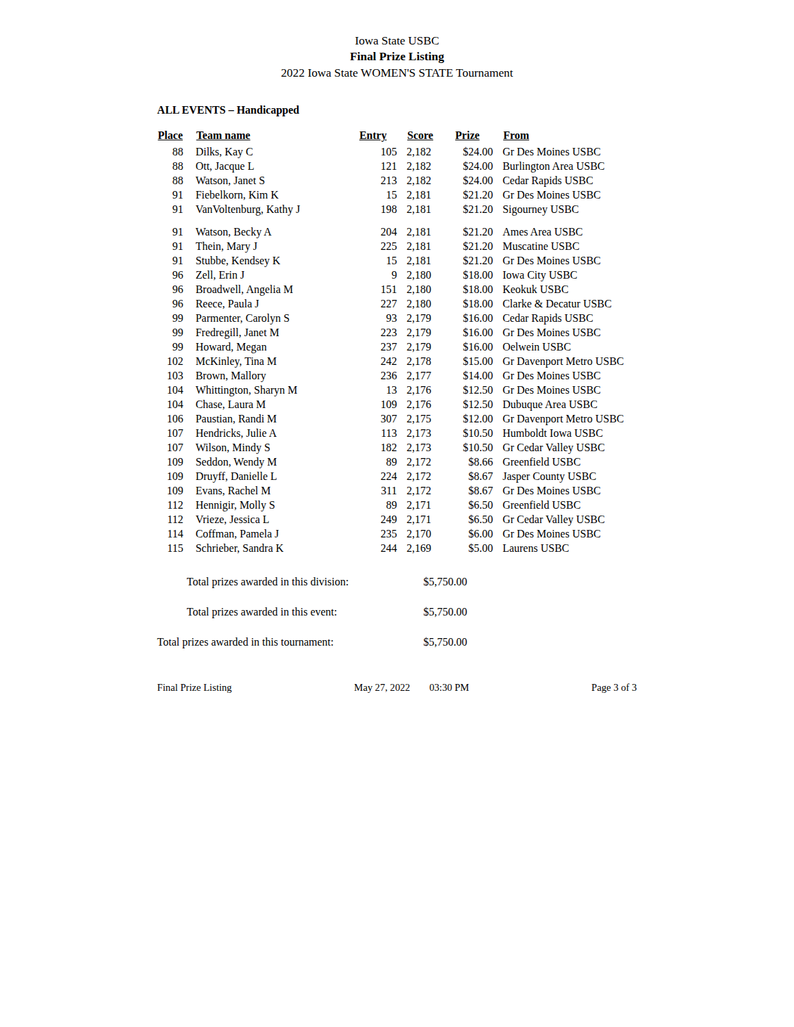Iowa State USBC
Final Prize Listing
2022 Iowa State WOMEN'S STATE Tournament
ALL EVENTS – Handicapped
| Place | Team name | Entry | Score | Prize | From |
| --- | --- | --- | --- | --- | --- |
| 88 | Dilks, Kay C | 105 | 2,182 | $24.00 | Gr Des Moines USBC |
| 88 | Ott, Jacque L | 121 | 2,182 | $24.00 | Burlington Area USBC |
| 88 | Watson, Janet S | 213 | 2,182 | $24.00 | Cedar Rapids USBC |
| 91 | Fiebelkorn, Kim K | 15 | 2,181 | $21.20 | Gr Des Moines USBC |
| 91 | VanVoltenburg, Kathy J | 198 | 2,181 | $21.20 | Sigourney USBC |
| 91 | Watson, Becky A | 204 | 2,181 | $21.20 | Ames Area USBC |
| 91 | Thein, Mary J | 225 | 2,181 | $21.20 | Muscatine USBC |
| 91 | Stubbe, Kendsey K | 15 | 2,181 | $21.20 | Gr Des Moines USBC |
| 96 | Zell, Erin J | 9 | 2,180 | $18.00 | Iowa City USBC |
| 96 | Broadwell, Angelia M | 151 | 2,180 | $18.00 | Keokuk USBC |
| 96 | Reece, Paula J | 227 | 2,180 | $18.00 | Clarke & Decatur USBC |
| 99 | Parmenter, Carolyn S | 93 | 2,179 | $16.00 | Cedar Rapids USBC |
| 99 | Fredregill, Janet M | 223 | 2,179 | $16.00 | Gr Des Moines USBC |
| 99 | Howard, Megan | 237 | 2,179 | $16.00 | Oelwein USBC |
| 102 | McKinley, Tina M | 242 | 2,178 | $15.00 | Gr Davenport Metro USBC |
| 103 | Brown, Mallory | 236 | 2,177 | $14.00 | Gr Des Moines USBC |
| 104 | Whittington, Sharyn M | 13 | 2,176 | $12.50 | Gr Des Moines USBC |
| 104 | Chase, Laura M | 109 | 2,176 | $12.50 | Dubuque Area USBC |
| 106 | Paustian, Randi M | 307 | 2,175 | $12.00 | Gr Davenport Metro USBC |
| 107 | Hendricks, Julie A | 113 | 2,173 | $10.50 | Humboldt Iowa USBC |
| 107 | Wilson, Mindy S | 182 | 2,173 | $10.50 | Gr Cedar Valley USBC |
| 109 | Seddon, Wendy M | 89 | 2,172 | $8.66 | Greenfield USBC |
| 109 | Druyff, Danielle L | 224 | 2,172 | $8.67 | Jasper County USBC |
| 109 | Evans, Rachel M | 311 | 2,172 | $8.67 | Gr Des Moines USBC |
| 112 | Hennigir, Molly S | 89 | 2,171 | $6.50 | Greenfield USBC |
| 112 | Vrieze, Jessica L | 249 | 2,171 | $6.50 | Gr Cedar Valley USBC |
| 114 | Coffman, Pamela J | 235 | 2,170 | $6.00 | Gr Des Moines USBC |
| 115 | Schrieber, Sandra K | 244 | 2,169 | $5.00 | Laurens USBC |
Total prizes awarded in this division:
$5,750.00
Total prizes awarded in this event:
$5,750.00
Total prizes awarded in this tournament:
$5,750.00
Final Prize Listing
May 27, 202203:30 PM
Page 3 of 3